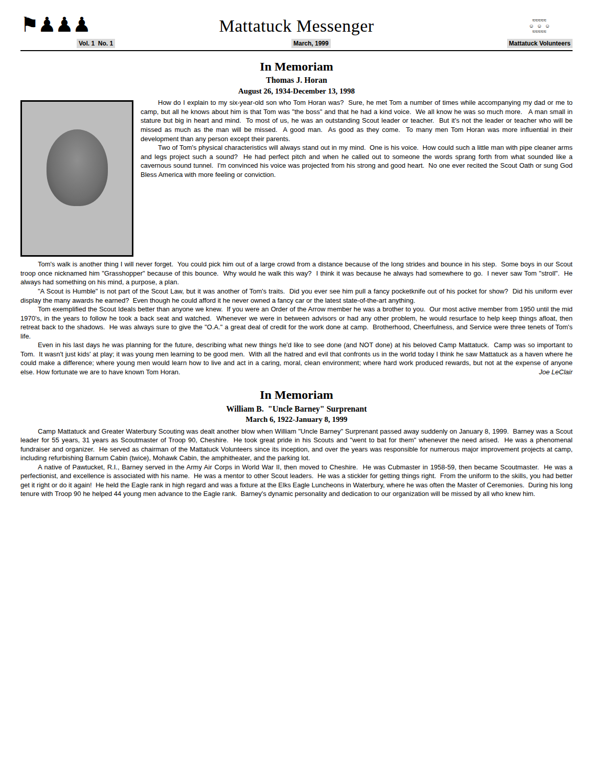⚑♟♟♟
≈≈≈≈≈
☺ ☺ ☺
≈≈≈≈≈
Mattatuck Messenger
Vol. 1 No. 1 March, 1999 Mattatuck Volunteers
In Memoriam
Thomas J. Horan
August 26, 1934-December 13, 1998
How do I explain to my six-year-old son who Tom Horan was? Sure, he met Tom a number of times while accompanying my dad or me to camp, but all he knows about him is that Tom was "the boss" and that he had a kind voice. We all know he was so much more. A man small in stature but big in heart and mind. To most of us, he was an outstanding Scout leader or teacher. But it's not the leader or teacher who will be missed as much as the man will be missed. A good man. As good as they come. To many men Tom Horan was more influential in their development than any person except their parents.
Two of Tom's physical characteristics will always stand out in my mind. One is his voice. How could such a little man with pipe cleaner arms and legs project such a sound? He had perfect pitch and when he called out to someone the words sprang forth from what sounded like a cavernous sound tunnel. I'm convinced his voice was projected from his strong and good heart. No one ever recited the Scout Oath or sung God Bless America with more feeling or conviction.
Tom's walk is another thing I will never forget. You could pick him out of a large crowd from a distance because of the long strides and bounce in his step. Some boys in our Scout troop once nicknamed him "Grasshopper" because of this bounce. Why would he walk this way? I think it was because he always had somewhere to go. I never saw Tom "stroll". He always had something on his mind, a purpose, a plan.
"A Scout is Humble" is not part of the Scout Law, but it was another of Tom's traits. Did you ever see him pull a fancy pocketknife out of his pocket for show? Did his uniform ever display the many awards he earned? Even though he could afford it he never owned a fancy car or the latest state-of-the-art anything.
Tom exemplified the Scout Ideals better than anyone we knew. If you were an Order of the Arrow member he was a brother to you. Our most active member from 1950 until the mid 1970's, in the years to follow he took a back seat and watched. Whenever we were in between advisors or had any other problem, he would resurface to help keep things afloat, then retreat back to the shadows. He was always sure to give the "O.A." a great deal of credit for the work done at camp. Brotherhood, Cheerfulness, and Service were three tenets of Tom's life.
Even in his last days he was planning for the future, describing what new things he'd like to see done (and NOT done) at his beloved Camp Mattatuck. Camp was so important to Tom. It wasn't just kids' at play; it was young men learning to be good men. With all the hatred and evil that confronts us in the world today I think he saw Mattatuck as a haven where he could make a difference; where young men would learn how to live and act in a caring, moral, clean environment; where hard work produced rewards, but not at the expense of anyone else. How fortunate we are to have known Tom Horan.Joe LeClair
In Memoriam
William B. "Uncle Barney" Surprenant
March 6, 1922-January 8, 1999
Camp Mattatuck and Greater Waterbury Scouting was dealt another blow when William "Uncle Barney" Surprenant passed away suddenly on January 8, 1999. Barney was a Scout leader for 55 years, 31 years as Scoutmaster of Troop 90, Cheshire. He took great pride in his Scouts and "went to bat for them" whenever the need arised. He was a phenomenal fundraiser and organizer. He served as chairman of the Mattatuck Volunteers since its inception, and over the years was responsible for numerous major improvement projects at camp, including refurbishing Barnum Cabin (twice), Mohawk Cabin, the amphitheater, and the parking lot.
A native of Pawtucket, R.I., Barney served in the Army Air Corps in World War II, then moved to Cheshire. He was Cubmaster in 1958-59, then became Scoutmaster. He was a perfectionist, and excellence is associated with his name. He was a mentor to other Scout leaders. He was a stickler for getting things right. From the uniform to the skills, you had better get it right or do it again! He held the Eagle rank in high regard and was a fixture at the Elks Eagle Luncheons in Waterbury, where he was often the Master of Ceremonies. During his long tenure with Troop 90 he helped 44 young men advance to the Eagle rank. Barney's dynamic personality and dedication to our organization will be missed by all who knew him.